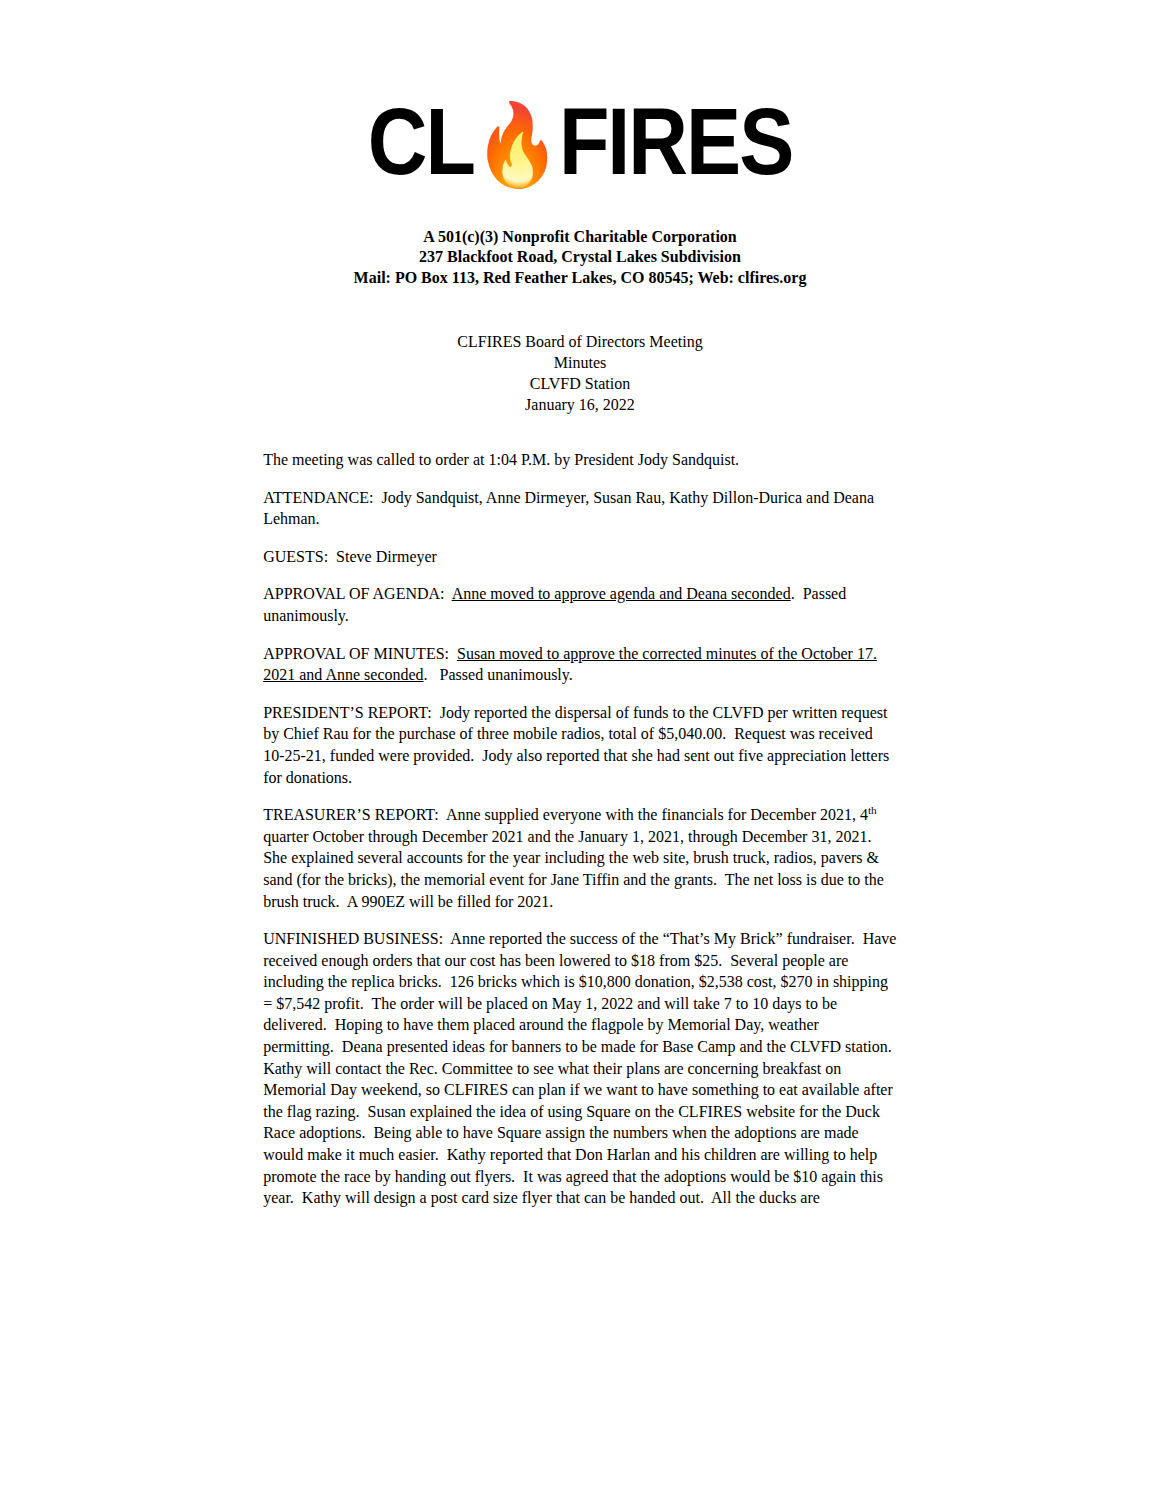CL🔥FIRES
A 501(c)(3) Nonprofit Charitable Corporation
237 Blackfoot Road, Crystal Lakes Subdivision
Mail: PO Box 113, Red Feather Lakes, CO 80545; Web: clfires.org
CLFIRES Board of Directors Meeting
Minutes
CLVFD Station
January 16, 2022
The meeting was called to order at 1:04 P.M. by President Jody Sandquist.
ATTENDANCE: Jody Sandquist, Anne Dirmeyer, Susan Rau, Kathy Dillon-Durica and Deana Lehman.
GUESTS: Steve Dirmeyer
APPROVAL OF AGENDA: Anne moved to approve agenda and Deana seconded. Passed unanimously.
APPROVAL OF MINUTES: Susan moved to approve the corrected minutes of the October 17. 2021 and Anne seconded. Passed unanimously.
PRESIDENT’S REPORT: Jody reported the dispersal of funds to the CLVFD per written request by Chief Rau for the purchase of three mobile radios, total of $5,040.00. Request was received 10-25-21, funded were provided. Jody also reported that she had sent out five appreciation letters for donations.
TREASURER’S REPORT: Anne supplied everyone with the financials for December 2021, 4th quarter October through December 2021 and the January 1, 2021, through December 31, 2021. She explained several accounts for the year including the web site, brush truck, radios, pavers & sand (for the bricks), the memorial event for Jane Tiffin and the grants. The net loss is due to the brush truck. A 990EZ will be filled for 2021.
UNFINISHED BUSINESS: Anne reported the success of the “That’s My Brick” fundraiser. Have received enough orders that our cost has been lowered to $18 from $25. Several people are including the replica bricks. 126 bricks which is $10,800 donation, $2,538 cost, $270 in shipping = $7,542 profit. The order will be placed on May 1, 2022 and will take 7 to 10 days to be delivered. Hoping to have them placed around the flagpole by Memorial Day, weather permitting. Deana presented ideas for banners to be made for Base Camp and the CLVFD station. Kathy will contact the Rec. Committee to see what their plans are concerning breakfast on Memorial Day weekend, so CLFIRES can plan if we want to have something to eat available after the flag razing. Susan explained the idea of using Square on the CLFIRES website for the Duck Race adoptions. Being able to have Square assign the numbers when the adoptions are made would make it much easier. Kathy reported that Don Harlan and his children are willing to help promote the race by handing out flyers. It was agreed that the adoptions would be $10 again this year. Kathy will design a post card size flyer that can be handed out. All the ducks are